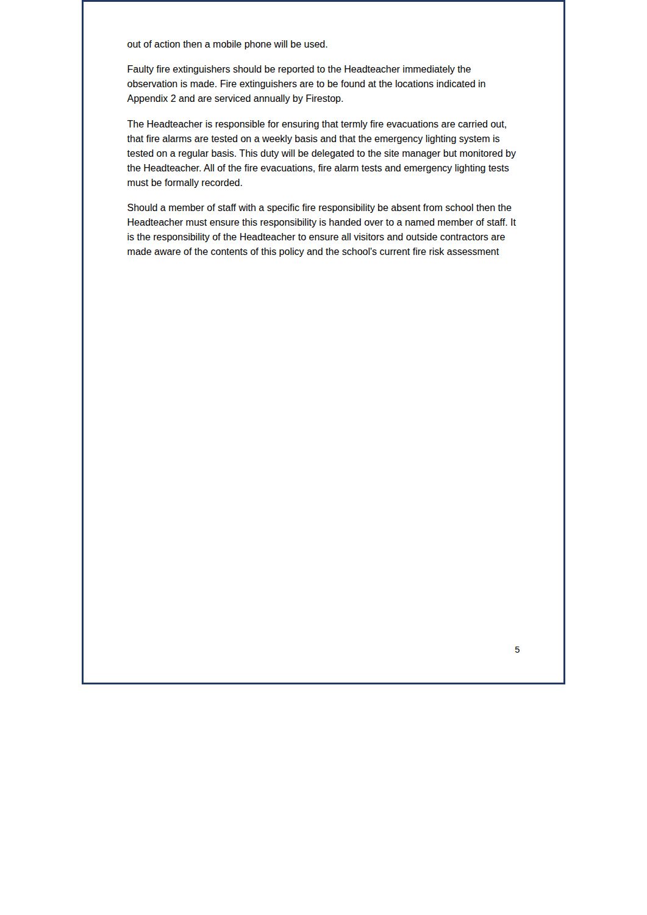out of action then a mobile phone will be used.
Faulty fire extinguishers should be reported to the Headteacher immediately the observation is made. Fire extinguishers are to be found at the locations indicated in Appendix 2 and are serviced annually by Firestop.
The Headteacher is responsible for ensuring that termly fire evacuations are carried out, that fire alarms are tested on a weekly basis and that the emergency lighting system is tested on a regular basis. This duty will be delegated to the site manager but monitored by the Headteacher. All of the fire evacuations, fire alarm tests and emergency lighting tests must be formally recorded.
Should a member of staff with a specific fire responsibility be absent from school then the Headteacher must ensure this responsibility is handed over to a named member of staff. It is the responsibility of the Headteacher to ensure all visitors and outside contractors are made aware of the contents of this policy and the school's current fire risk assessment
5